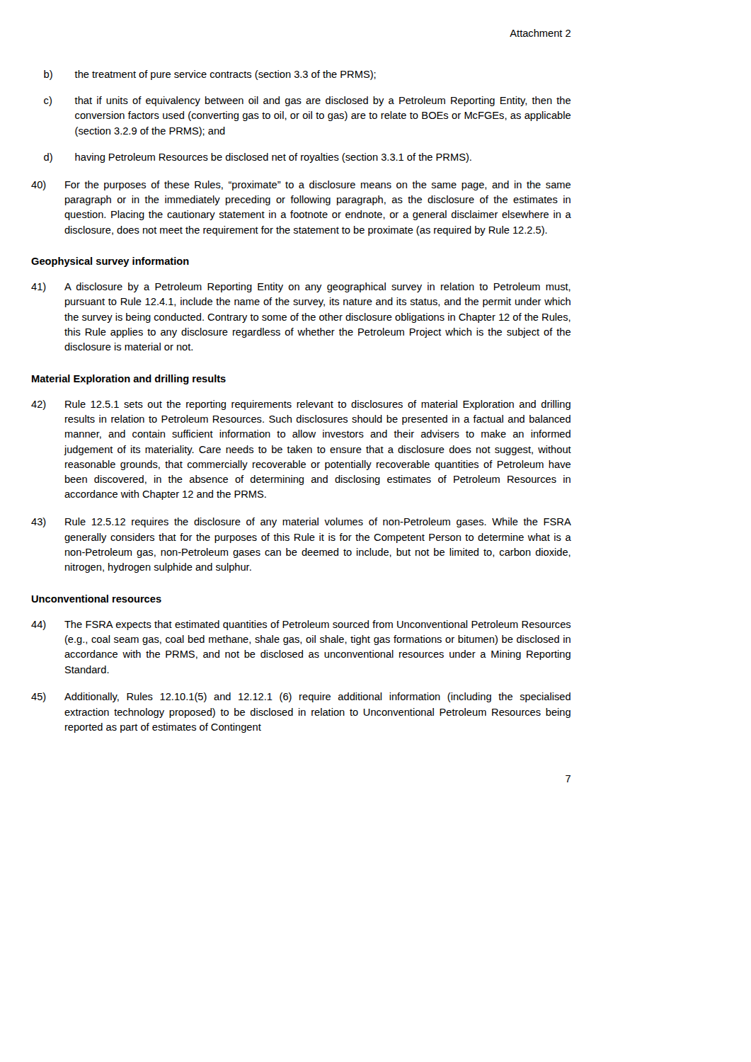Attachment 2
b) the treatment of pure service contracts (section 3.3 of the PRMS);
c) that if units of equivalency between oil and gas are disclosed by a Petroleum Reporting Entity, then the conversion factors used (converting gas to oil, or oil to gas) are to relate to BOEs or McFGEs, as applicable (section 3.2.9 of the PRMS); and
d) having Petroleum Resources be disclosed net of royalties (section 3.3.1 of the PRMS).
40) For the purposes of these Rules, “proximate” to a disclosure means on the same page, and in the same paragraph or in the immediately preceding or following paragraph, as the disclosure of the estimates in question. Placing the cautionary statement in a footnote or endnote, or a general disclaimer elsewhere in a disclosure, does not meet the requirement for the statement to be proximate (as required by Rule 12.2.5).
Geophysical survey information
41) A disclosure by a Petroleum Reporting Entity on any geographical survey in relation to Petroleum must, pursuant to Rule 12.4.1, include the name of the survey, its nature and its status, and the permit under which the survey is being conducted. Contrary to some of the other disclosure obligations in Chapter 12 of the Rules, this Rule applies to any disclosure regardless of whether the Petroleum Project which is the subject of the disclosure is material or not.
Material Exploration and drilling results
42) Rule 12.5.1 sets out the reporting requirements relevant to disclosures of material Exploration and drilling results in relation to Petroleum Resources. Such disclosures should be presented in a factual and balanced manner, and contain sufficient information to allow investors and their advisers to make an informed judgement of its materiality. Care needs to be taken to ensure that a disclosure does not suggest, without reasonable grounds, that commercially recoverable or potentially recoverable quantities of Petroleum have been discovered, in the absence of determining and disclosing estimates of Petroleum Resources in accordance with Chapter 12 and the PRMS.
43) Rule 12.5.12 requires the disclosure of any material volumes of non-Petroleum gases. While the FSRA generally considers that for the purposes of this Rule it is for the Competent Person to determine what is a non-Petroleum gas, non-Petroleum gases can be deemed to include, but not be limited to, carbon dioxide, nitrogen, hydrogen sulphide and sulphur.
Unconventional resources
44) The FSRA expects that estimated quantities of Petroleum sourced from Unconventional Petroleum Resources (e.g., coal seam gas, coal bed methane, shale gas, oil shale, tight gas formations or bitumen) be disclosed in accordance with the PRMS, and not be disclosed as unconventional resources under a Mining Reporting Standard.
45) Additionally, Rules 12.10.1(5) and 12.12.1 (6) require additional information (including the specialised extraction technology proposed) to be disclosed in relation to Unconventional Petroleum Resources being reported as part of estimates of Contingent
7